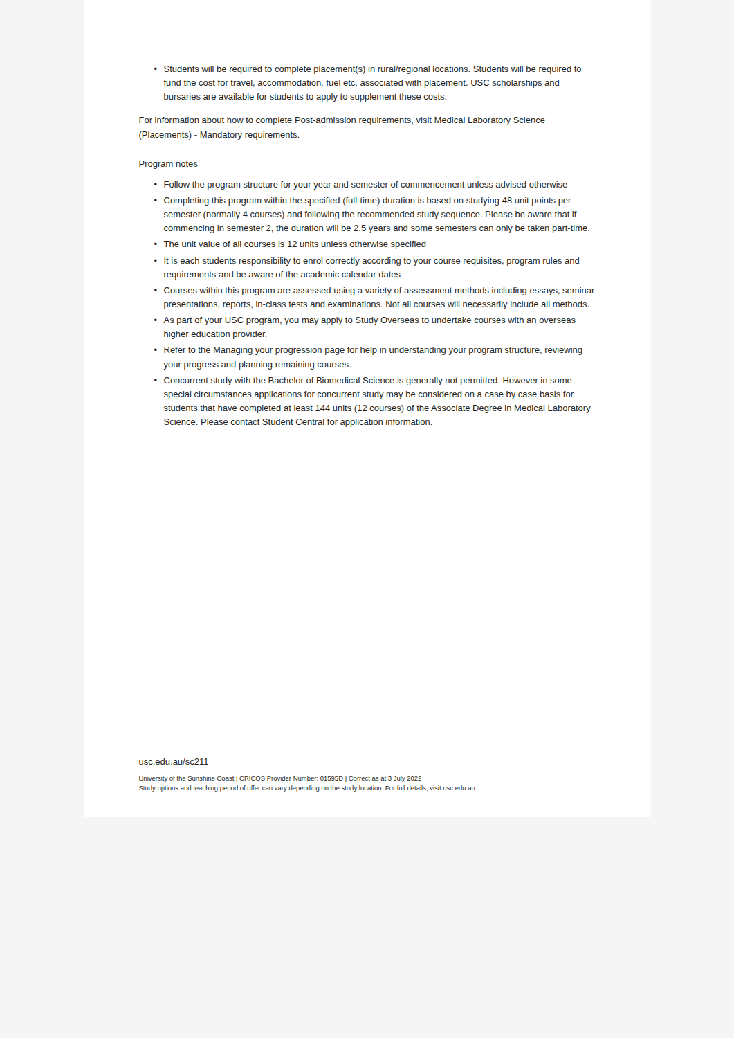Students will be required to complete placement(s) in rural/regional locations. Students will be required to fund the cost for travel, accommodation, fuel etc. associated with placement. USC scholarships and bursaries are available for students to apply to supplement these costs.
For information about how to complete Post-admission requirements, visit Medical Laboratory Science (Placements) - Mandatory requirements.
Program notes
Follow the program structure for your year and semester of commencement unless advised otherwise
Completing this program within the specified (full-time) duration is based on studying 48 unit points per semester (normally 4 courses) and following the recommended study sequence. Please be aware that if commencing in semester 2, the duration will be 2.5 years and some semesters can only be taken part-time.
The unit value of all courses is 12 units unless otherwise specified
It is each students responsibility to enrol correctly according to your course requisites, program rules and requirements and be aware of the academic calendar dates
Courses within this program are assessed using a variety of assessment methods including essays, seminar presentations, reports, in-class tests and examinations. Not all courses will necessarily include all methods.
As part of your USC program, you may apply to Study Overseas to undertake courses with an overseas higher education provider.
Refer to the Managing your progression page for help in understanding your program structure, reviewing your progress and planning remaining courses.
Concurrent study with the Bachelor of Biomedical Science is generally not permitted. However in some special circumstances applications for concurrent study may be considered on a case by case basis for students that have completed at least 144 units (12 courses) of the Associate Degree in Medical Laboratory Science. Please contact Student Central for application information.
usc.edu.au/sc211
University of the Sunshine Coast | CRICOS Provider Number: 01595D | Correct as at 3 July 2022
Study options and teaching period of offer can vary depending on the study location. For full details, visit usc.edu.au.